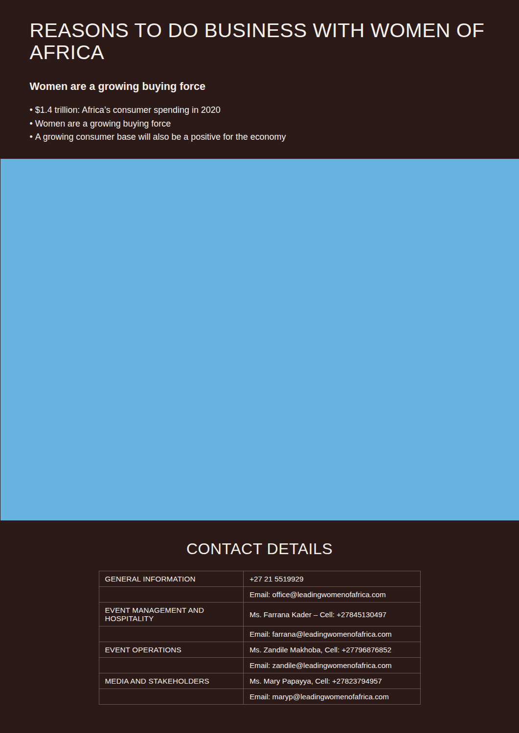Reasons to do business with women of Africa
Women are a growing buying force
$1.4 trillion: Africa’s consumer spending in 2020
Women are a growing buying force
A growing consumer base will also be a positive for the economy
Contact Details
| General Information | +27 21 5519929 |
| | Email: office@leadingwomenofafrica.com |
| Event Management and Hospitality | Ms. Farrana Kader – Cell: +27845130497 |
| | Email: farrana@leadingwomenofafrica.com |
| Event Operations | Ms. Zandile Makhoba, Cell: +27796876852 |
| | Email: zandile@leadingwomenofafrica.com |
| Media and Stakeholders | Ms. Mary Papayya, Cell: +27823794957 |
| | Email: maryp@leadingwomenofafrica.com |